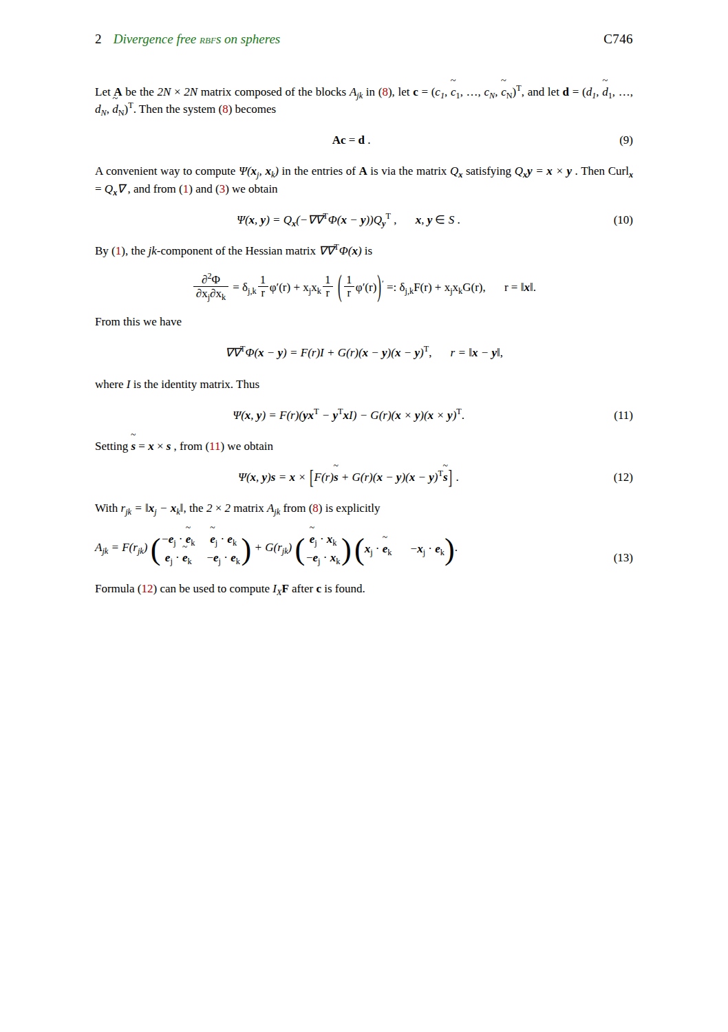2 Divergence free rbfs on spheres
C746
Let A be the 2N × 2N matrix composed of the blocks Ajk in (8), let c = (c1, ~c1, …, cN, ~cN)T, and let d = (d1, ~d1, …, dN, ~dN)T. Then the system (8) becomes
Ac = d .
(9)
A convenient way to compute Ψ(xj, xk) in the entries of A is via the matrix Qx satisfying Qxy = x × y . Then Curlx = Qx∇ , and from (1) and (3) we obtain
Ψ(x, y) = Qx(−∇∇TΦ(x − y))QyT , x, y ∈ S .
(10)
By (1), the jk-component of the Hessian matrix ∇∇TΦ(x) is
∂2Φ∂xj∂xk = δj,k1 rφ′(r) + xjxk1 r (1 rφ′(r))′ =: δj,kF(r) + xjxkG(r), r = ‖x‖.
From this we have
∇∇TΦ(x − y) = F(r)I + G(r)(x − y)(x − y)T, r = ‖x − y‖,
where I is the identity matrix. Thus
Ψ(x, y) = F(r)(yxT − yTx I) − G(r)(x × y)(x × y)T.
(11)
Setting ~s = x × s , from (11) we obtain
Ψ(x, y)s = x × [F(r)~s + G(r)(x − y)(x − y)T~s] .
(12)
With rjk = ‖xj − xk‖, the 2 × 2 matrix Ajk from (8) is explicitly
Ajk = F(rjk) ( −ej · ~ek ~ej · ek ej · ~ek −ej · ek ) + G(rjk) ( ~ej · xk −ej · xk ) ( xj · ~ek −xj · ek ).
(13)
Formula (12) can be used to compute IXF after c is found.